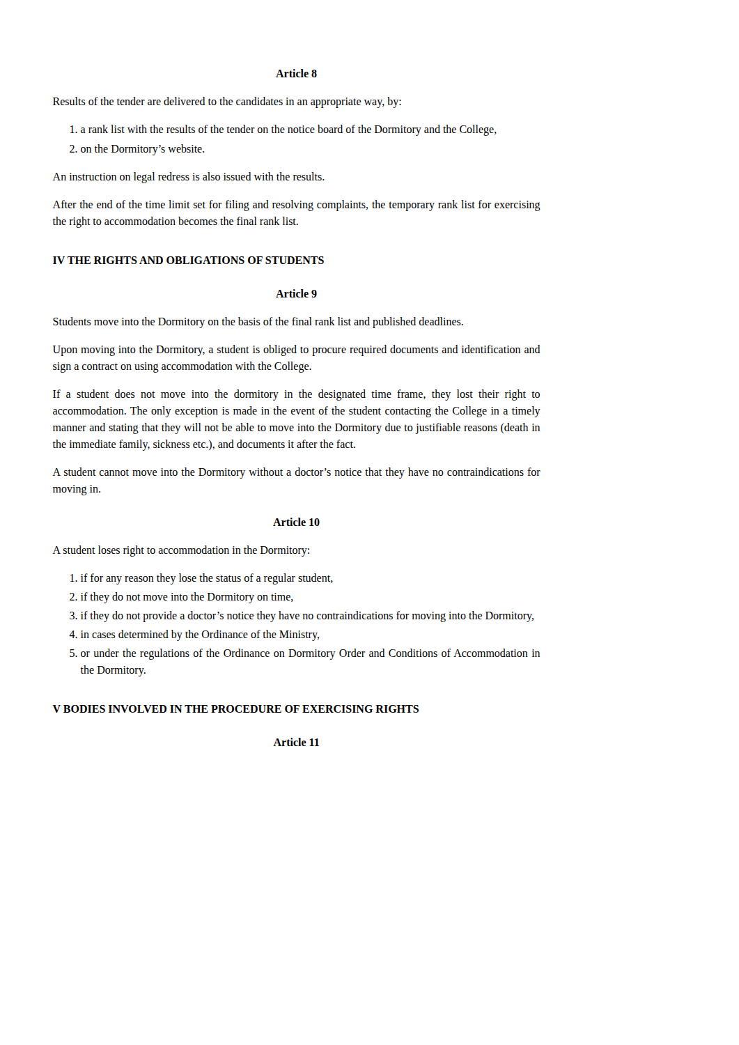Article 8
Results of the tender are delivered to the candidates in an appropriate way, by:
a rank list with the results of the tender on the notice board of the Dormitory and the College,
on the Dormitory’s website.
An instruction on legal redress is also issued with the results.
After the end of the time limit set for filing and resolving complaints, the temporary rank list for exercising the right to accommodation becomes the final rank list.
IV THE RIGHTS AND OBLIGATIONS OF STUDENTS
Article 9
Students move into the Dormitory on the basis of the final rank list and published deadlines.
Upon moving into the Dormitory, a student is obliged to procure required documents and identification and sign a contract on using accommodation with the College.
If a student does not move into the dormitory in the designated time frame, they lost their right to accommodation. The only exception is made in the event of the student contacting the College in a timely manner and stating that they will not be able to move into the Dormitory due to justifiable reasons (death in the immediate family, sickness etc.), and documents it after the fact.
A student cannot move into the Dormitory without a doctor’s notice that they have no contraindications for moving in.
Article 10
A student loses right to accommodation in the Dormitory:
if for any reason they lose the status of a regular student,
if they do not move into the Dormitory on time,
if they do not provide a doctor’s notice they have no contraindications for moving into the Dormitory,
in cases determined by the Ordinance of the Ministry,
or under the regulations of the Ordinance on Dormitory Order and Conditions of Accommodation in the Dormitory.
V BODIES INVOLVED IN THE PROCEDURE OF EXERCISING RIGHTS
Article 11